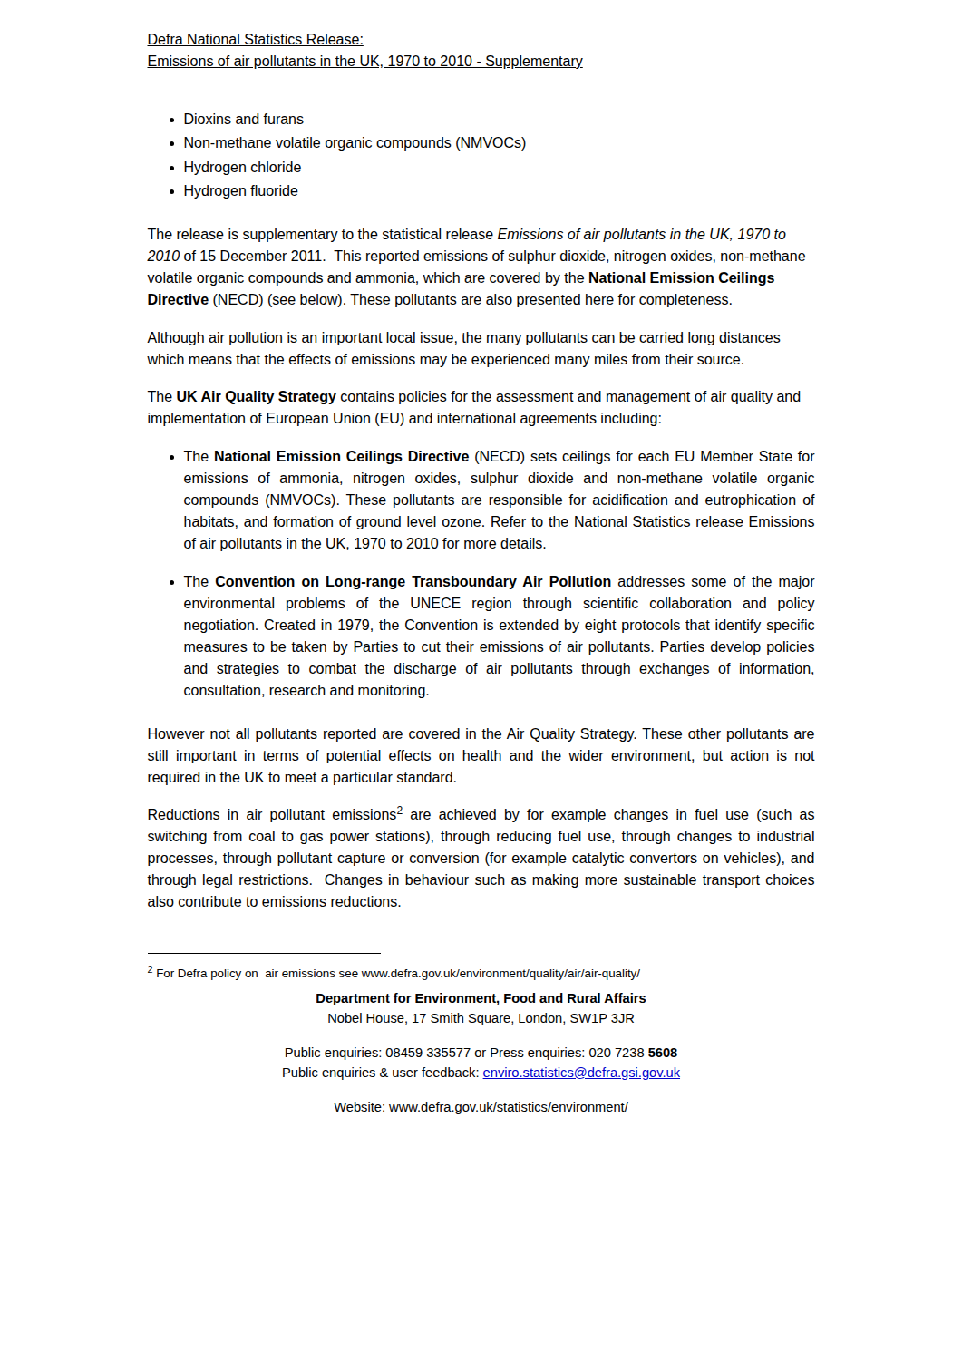Defra National Statistics Release:
Emissions of air pollutants in the UK, 1970 to 2010 - Supplementary
Dioxins and furans
Non-methane volatile organic compounds (NMVOCs)
Hydrogen chloride
Hydrogen fluoride
The release is supplementary to the statistical release Emissions of air pollutants in the UK, 1970 to 2010 of 15 December 2011. This reported emissions of sulphur dioxide, nitrogen oxides, non-methane volatile organic compounds and ammonia, which are covered by the National Emission Ceilings Directive (NECD) (see below). These pollutants are also presented here for completeness.
Although air pollution is an important local issue, the many pollutants can be carried long distances which means that the effects of emissions may be experienced many miles from their source.
The UK Air Quality Strategy contains policies for the assessment and management of air quality and implementation of European Union (EU) and international agreements including:
The National Emission Ceilings Directive (NECD) sets ceilings for each EU Member State for emissions of ammonia, nitrogen oxides, sulphur dioxide and non-methane volatile organic compounds (NMVOCs). These pollutants are responsible for acidification and eutrophication of habitats, and formation of ground level ozone. Refer to the National Statistics release Emissions of air pollutants in the UK, 1970 to 2010 for more details.
The Convention on Long-range Transboundary Air Pollution addresses some of the major environmental problems of the UNECE region through scientific collaboration and policy negotiation. Created in 1979, the Convention is extended by eight protocols that identify specific measures to be taken by Parties to cut their emissions of air pollutants. Parties develop policies and strategies to combat the discharge of air pollutants through exchanges of information, consultation, research and monitoring.
However not all pollutants reported are covered in the Air Quality Strategy. These other pollutants are still important in terms of potential effects on health and the wider environment, but action is not required in the UK to meet a particular standard.
Reductions in air pollutant emissions2 are achieved by for example changes in fuel use (such as switching from coal to gas power stations), through reducing fuel use, through changes to industrial processes, through pollutant capture or conversion (for example catalytic convertors on vehicles), and through legal restrictions. Changes in behaviour such as making more sustainable transport choices also contribute to emissions reductions.
2 For Defra policy on air emissions see www.defra.gov.uk/environment/quality/air/air-quality/
Department for Environment, Food and Rural Affairs
Nobel House, 17 Smith Square, London, SW1P 3JR
Public enquiries: 08459 335577 or Press enquiries: 020 7238 5608
Public enquiries & user feedback: enviro.statistics@defra.gsi.gov.uk
Website: www.defra.gov.uk/statistics/environment/